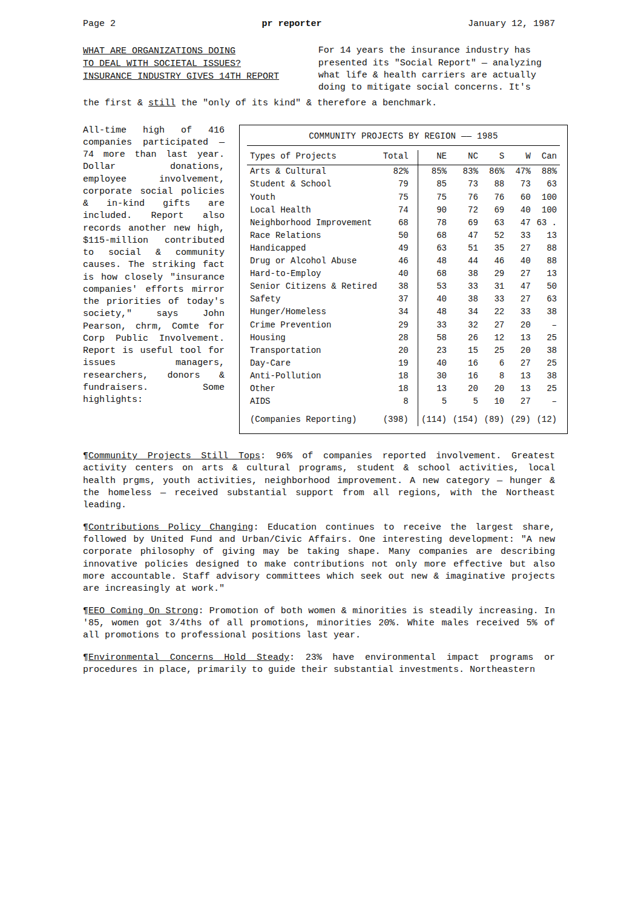Page 2
pr reporter
January 12, 1987
What are organizations doing
to deal with societal issues?
Insurance industry gives 14th report
For 14 years the insurance industry has presented its "Social Report" — analyzing what life & health carriers are actually doing to mitigate social concerns. It's
the first & still the "only of its kind" & therefore a benchmark.
All-time high of 416 companies participated — 74 more than last year. Dollar donations, employee involvement, corporate social policies & in-kind gifts are included. Report also records another new high, $115-million contributed to social & community causes. The striking fact is how closely "insurance companies' efforts mirror the priorities of today's society," says John Pearson, chrm, Comte for Corp Public Involvement. Report is useful tool for issues managers, researchers, donors & fundraisers. Some highlights:
COMMUNITY PROJECTS BY REGION —— 1985
| Types of Projects | Total | NE | NC | S | W | Can |
| --- | --- | --- | --- | --- | --- | --- |
| Arts & Cultural | 82% | 85% | 83% | 86% | 47% | 88% |
| Student & School | 79 | 85 | 73 | 88 | 73 | 63 |
| Youth | 75 | 75 | 76 | 76 | 60 | 100 |
| Local Health | 74 | 90 | 72 | 69 | 40 | 100 |
| Neighborhood Improvement | 68 | 78 | 69 | 63 | 47 | 63 . |
| Race Relations | 50 | 68 | 47 | 52 | 33 | 13 |
| Handicapped | 49 | 63 | 51 | 35 | 27 | 88 |
| Drug or Alcohol Abuse | 46 | 48 | 44 | 46 | 40 | 88 |
| Hard-to-Employ | 40 | 68 | 38 | 29 | 27 | 13 |
| Senior Citizens & Retired | 38 | 53 | 33 | 31 | 47 | 50 |
| Safety | 37 | 40 | 38 | 33 | 27 | 63 |
| Hunger/Homeless | 34 | 48 | 34 | 22 | 33 | 38 |
| Crime Prevention | 29 | 33 | 32 | 27 | 20 | – |
| Housing | 28 | 58 | 26 | 12 | 13 | 25 |
| Transportation | 20 | 23 | 15 | 25 | 20 | 38 |
| Day-Care | 19 | 40 | 16 | 6 | 27 | 25 |
| Anti-Pollution | 18 | 30 | 16 | 8 | 13 | 38 |
| Other | 18 | 13 | 20 | 20 | 13 | 25 |
| AIDS | 8 | 5 | 5 | 10 | 27 | – |
| (Companies Reporting) | (398) | (114) | (154) | (89) | (29) | (12) |
¶Community Projects Still Tops: 96% of companies reported involvement. Greatest activity centers on arts & cultural programs, student & school activities, local health prgms, youth activities, neighborhood improvement. A new category — hunger & the homeless — received substantial support from all regions, with the Northeast leading.
¶Contributions Policy Changing: Education continues to receive the largest share, followed by United Fund and Urban/Civic Affairs. One interesting development: "A new corporate philosophy of giving may be taking shape. Many companies are describing innovative policies designed to make contributions not only more effective but also more accountable. Staff advisory committees which seek out new & imaginative projects are increasingly at work."
¶EEO Coming On Strong: Promotion of both women & minorities is steadily increasing. In '85, women got 3/4ths of all promotions, minorities 20%. White males received 5% of all promotions to professional positions last year.
¶Environmental Concerns Hold Steady: 23% have environmental impact programs or procedures in place, primarily to guide their substantial investments. Northeastern